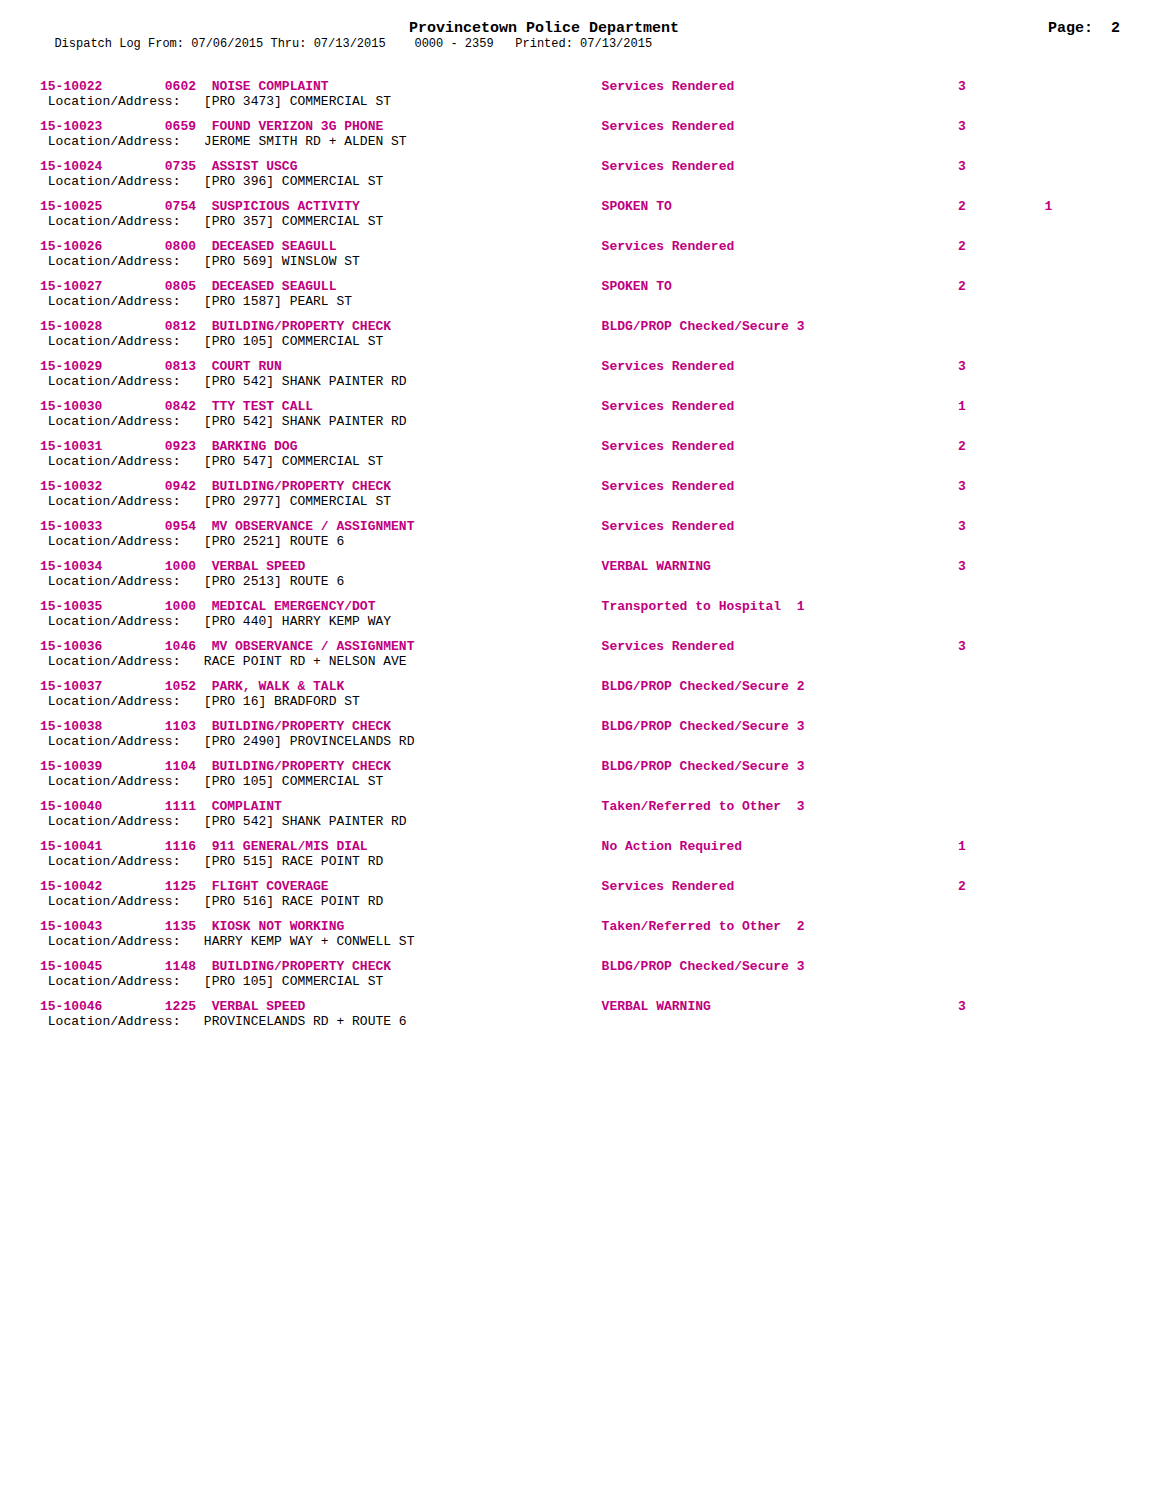Provincetown Police Department
Page: 2
Dispatch Log From: 07/06/2015 Thru: 07/13/2015 0000 - 2359 Printed: 07/13/2015
| 15-10022 0602 NOISE COMPLAINT | Services Rendered | 3 | |
| Location/Address: [PRO 3473] COMMERCIAL ST |
| 15-10023 0659 FOUND VERIZON 3G PHONE | Services Rendered | 3 | |
| Location/Address: JEROME SMITH RD + ALDEN ST |
| 15-10024 0735 ASSIST USCG | Services Rendered | 3 | |
| Location/Address: [PRO 396] COMMERCIAL ST |
| 15-10025 0754 SUSPICIOUS ACTIVITY | SPOKEN TO | 2 | 1 |
| Location/Address: [PRO 357] COMMERCIAL ST |
| 15-10026 0800 DECEASED SEAGULL | Services Rendered | 2 | |
| Location/Address: [PRO 569] WINSLOW ST |
| 15-10027 0805 DECEASED SEAGULL | SPOKEN TO | 2 | |
| Location/Address: [PRO 1587] PEARL ST |
| 15-10028 0812 BUILDING/PROPERTY CHECK | BLDG/PROP Checked/Secure 3 | | |
| Location/Address: [PRO 105] COMMERCIAL ST |
| 15-10029 0813 COURT RUN | Services Rendered | 3 | |
| Location/Address: [PRO 542] SHANK PAINTER RD |
| 15-10030 0842 TTY TEST CALL | Services Rendered | 1 | |
| Location/Address: [PRO 542] SHANK PAINTER RD |
| 15-10031 0923 BARKING DOG | Services Rendered | 2 | |
| Location/Address: [PRO 547] COMMERCIAL ST |
| 15-10032 0942 BUILDING/PROPERTY CHECK | Services Rendered | 3 | |
| Location/Address: [PRO 2977] COMMERCIAL ST |
| 15-10033 0954 MV OBSERVANCE / ASSIGNMENT | Services Rendered | 3 | |
| Location/Address: [PRO 2521] ROUTE 6 |
| 15-10034 1000 VERBAL SPEED | VERBAL WARNING | 3 | |
| Location/Address: [PRO 2513] ROUTE 6 |
| 15-10035 1000 MEDICAL EMERGENCY/DOT | Transported to Hospital 1 | | |
| Location/Address: [PRO 440] HARRY KEMP WAY |
| 15-10036 1046 MV OBSERVANCE / ASSIGNMENT | Services Rendered | 3 | |
| Location/Address: RACE POINT RD + NELSON AVE |
| 15-10037 1052 PARK, WALK & TALK | BLDG/PROP Checked/Secure 2 | | |
| Location/Address: [PRO 16] BRADFORD ST |
| 15-10038 1103 BUILDING/PROPERTY CHECK | BLDG/PROP Checked/Secure 3 | | |
| Location/Address: [PRO 2490] PROVINCELANDS RD |
| 15-10039 1104 BUILDING/PROPERTY CHECK | BLDG/PROP Checked/Secure 3 | | |
| Location/Address: [PRO 105] COMMERCIAL ST |
| 15-10040 1111 COMPLAINT | Taken/Referred to Other 3 | | |
| Location/Address: [PRO 542] SHANK PAINTER RD |
| 15-10041 1116 911 GENERAL/MIS DIAL | No Action Required | 1 | |
| Location/Address: [PRO 515] RACE POINT RD |
| 15-10042 1125 FLIGHT COVERAGE | Services Rendered | 2 | |
| Location/Address: [PRO 516] RACE POINT RD |
| 15-10043 1135 KIOSK NOT WORKING | Taken/Referred to Other 2 | | |
| Location/Address: HARRY KEMP WAY + CONWELL ST |
| 15-10045 1148 BUILDING/PROPERTY CHECK | BLDG/PROP Checked/Secure 3 | | |
| Location/Address: [PRO 105] COMMERCIAL ST |
| 15-10046 1225 VERBAL SPEED | VERBAL WARNING | 3 | |
| Location/Address: PROVINCELANDS RD + ROUTE 6 |